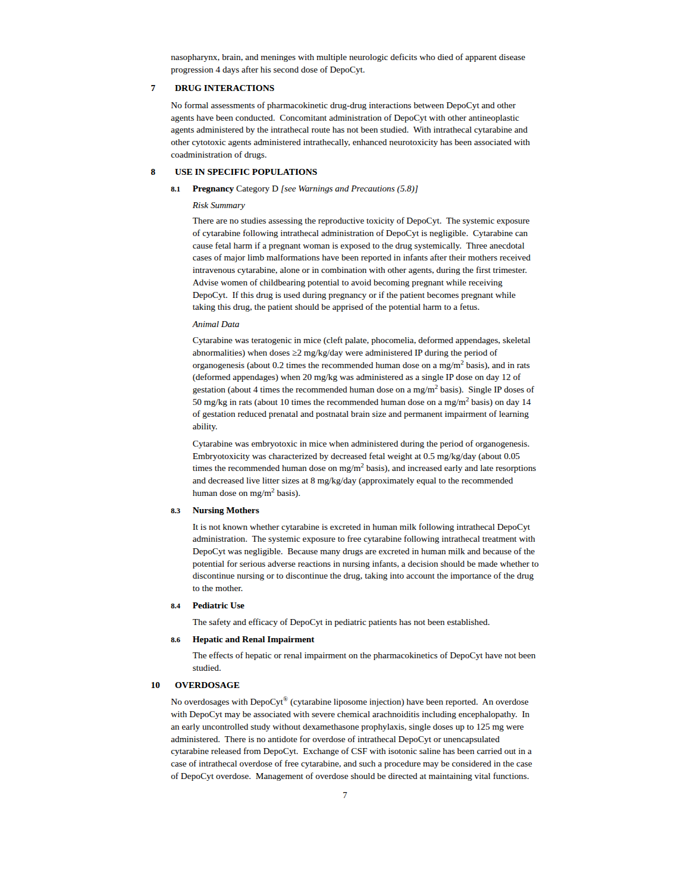nasopharynx, brain, and meninges with multiple neurologic deficits who died of apparent disease progression 4 days after his second dose of DepoCyt.
7 Drug Interactions
No formal assessments of pharmacokinetic drug-drug interactions between DepoCyt and other agents have been conducted. Concomitant administration of DepoCyt with other antineoplastic agents administered by the intrathecal route has not been studied. With intrathecal cytarabine and other cytotoxic agents administered intrathecally, enhanced neurotoxicity has been associated with coadministration of drugs.
8 Use in Specific Populations
8.1 Pregnancy Category D [see Warnings and Precautions (5.8)]
Risk Summary
There are no studies assessing the reproductive toxicity of DepoCyt. The systemic exposure of cytarabine following intrathecal administration of DepoCyt is negligible. Cytarabine can cause fetal harm if a pregnant woman is exposed to the drug systemically. Three anecdotal cases of major limb malformations have been reported in infants after their mothers received intravenous cytarabine, alone or in combination with other agents, during the first trimester. Advise women of childbearing potential to avoid becoming pregnant while receiving DepoCyt. If this drug is used during pregnancy or if the patient becomes pregnant while taking this drug, the patient should be apprised of the potential harm to a fetus.
Animal Data
Cytarabine was teratogenic in mice (cleft palate, phocomelia, deformed appendages, skeletal abnormalities) when doses ≥2 mg/kg/day were administered IP during the period of organogenesis (about 0.2 times the recommended human dose on a mg/m2 basis), and in rats (deformed appendages) when 20 mg/kg was administered as a single IP dose on day 12 of gestation (about 4 times the recommended human dose on a mg/m2 basis). Single IP doses of 50 mg/kg in rats (about 10 times the recommended human dose on a mg/m2 basis) on day 14 of gestation reduced prenatal and postnatal brain size and permanent impairment of learning ability.
Cytarabine was embryotoxic in mice when administered during the period of organogenesis. Embryotoxicity was characterized by decreased fetal weight at 0.5 mg/kg/day (about 0.05 times the recommended human dose on mg/m2 basis), and increased early and late resorptions and decreased live litter sizes at 8 mg/kg/day (approximately equal to the recommended human dose on mg/m2 basis).
8.3 Nursing Mothers
It is not known whether cytarabine is excreted in human milk following intrathecal DepoCyt administration. The systemic exposure to free cytarabine following intrathecal treatment with DepoCyt was negligible. Because many drugs are excreted in human milk and because of the potential for serious adverse reactions in nursing infants, a decision should be made whether to discontinue nursing or to discontinue the drug, taking into account the importance of the drug to the mother.
8.4 Pediatric Use
The safety and efficacy of DepoCyt in pediatric patients has not been established.
8.6 Hepatic and Renal Impairment
The effects of hepatic or renal impairment on the pharmacokinetics of DepoCyt have not been studied.
10 Overdosage
No overdosages with DepoCyt® (cytarabine liposome injection) have been reported. An overdose with DepoCyt may be associated with severe chemical arachnoiditis including encephalopathy. In an early uncontrolled study without dexamethasone prophylaxis, single doses up to 125 mg were administered. There is no antidote for overdose of intrathecal DepoCyt or unencapsulated cytarabine released from DepoCyt. Exchange of CSF with isotonic saline has been carried out in a case of intrathecal overdose of free cytarabine, and such a procedure may be considered in the case of DepoCyt overdose. Management of overdose should be directed at maintaining vital functions.
7